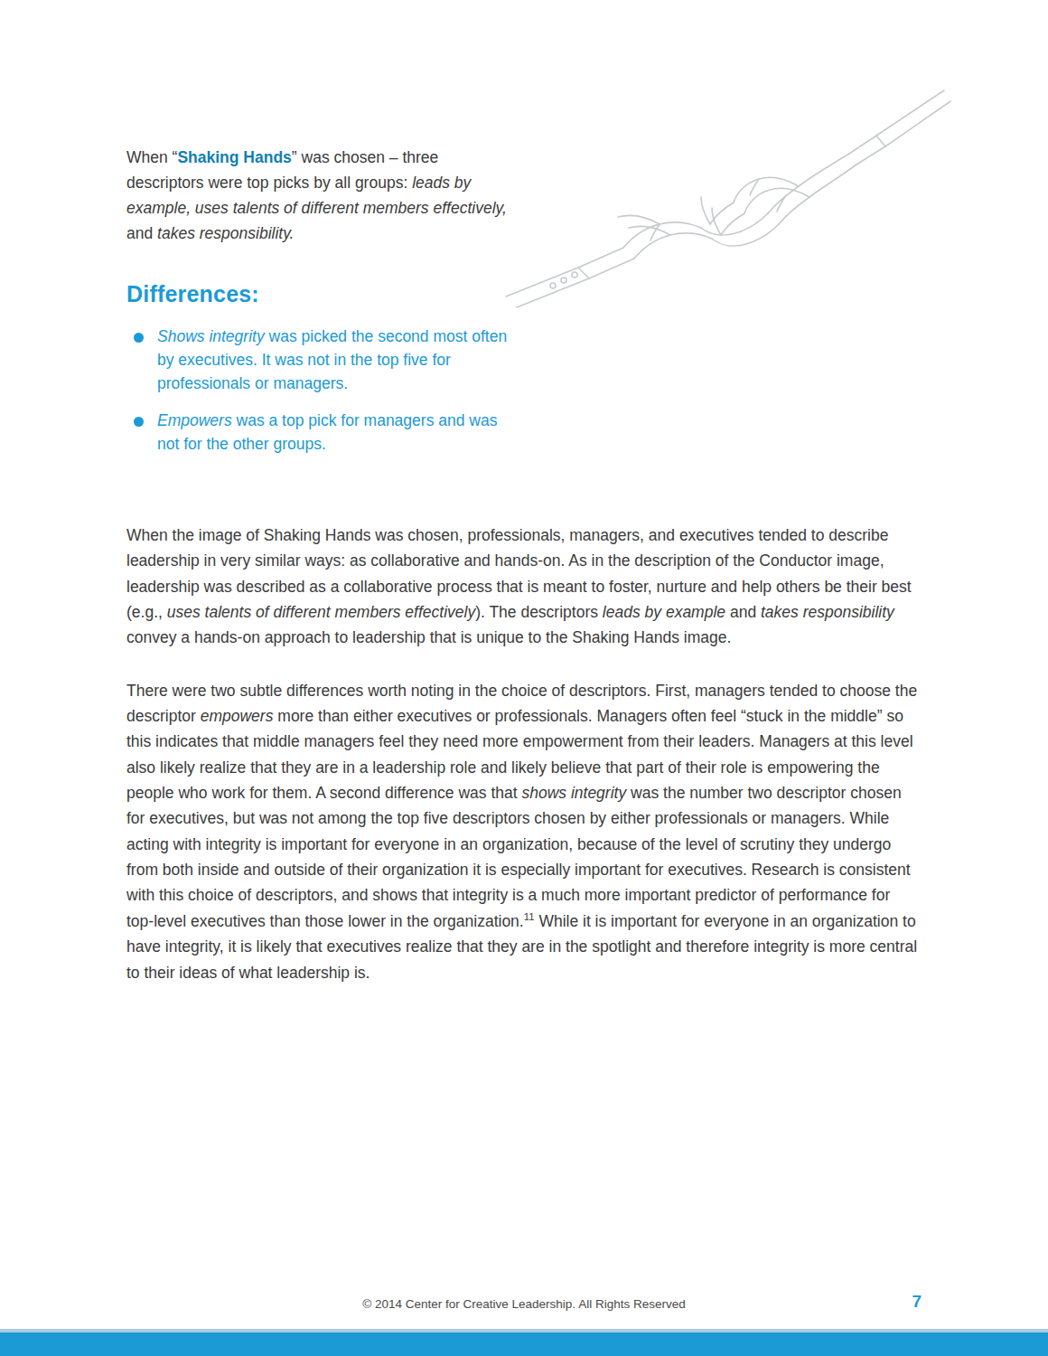When “Shaking Hands” was chosen – three descriptors were top picks by all groups: leads by example, uses talents of different members effectively, and takes responsibility.
Differences:
Shows integrity was picked the second most often by executives. It was not in the top five for professionals or managers.
Empowers was a top pick for managers and was not for the other groups.
When the image of Shaking Hands was chosen, professionals, managers, and executives tended to describe leadership in very similar ways: as collaborative and hands-on. As in the description of the Conductor image, leadership was described as a collaborative process that is meant to foster, nurture and help others be their best (e.g., uses talents of different members effectively). The descriptors leads by example and takes responsibility convey a hands-on approach to leadership that is unique to the Shaking Hands image.
There were two subtle differences worth noting in the choice of descriptors. First, managers tended to choose the descriptor empowers more than either executives or professionals. Managers often feel “stuck in the middle” so this indicates that middle managers feel they need more empowerment from their leaders. Managers at this level also likely realize that they are in a leadership role and likely believe that part of their role is empowering the people who work for them. A second difference was that shows integrity was the number two descriptor chosen for executives, but was not among the top five descriptors chosen by either professionals or managers. While acting with integrity is important for everyone in an organization, because of the level of scrutiny they undergo from both inside and outside of their organization it is especially important for executives. Research is consistent with this choice of descriptors, and shows that integrity is a much more important predictor of performance for top-level executives than those lower in the organization.11 While it is important for everyone in an organization to have integrity, it is likely that executives realize that they are in the spotlight and therefore integrity is more central to their ideas of what leadership is.
© 2014 Center for Creative Leadership. All Rights Reserved 7